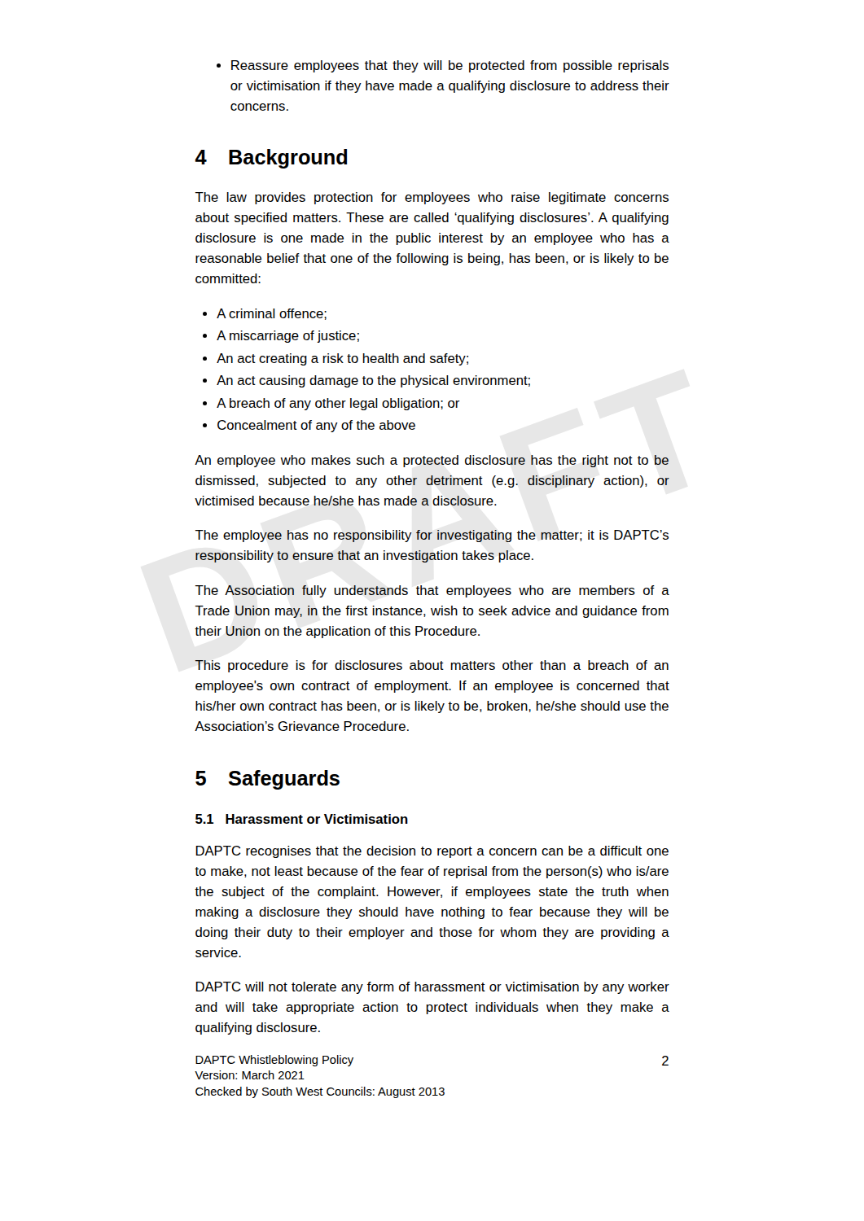DRAFT
Reassure employees that they will be protected from possible reprisals or victimisation if they have made a qualifying disclosure to address their concerns.
4 Background
The law provides protection for employees who raise legitimate concerns about specified matters. These are called ‘qualifying disclosures’. A qualifying disclosure is one made in the public interest by an employee who has a reasonable belief that one of the following is being, has been, or is likely to be committed:
A criminal offence;
A miscarriage of justice;
An act creating a risk to health and safety;
An act causing damage to the physical environment;
A breach of any other legal obligation; or
Concealment of any of the above
An employee who makes such a protected disclosure has the right not to be dismissed, subjected to any other detriment (e.g. disciplinary action), or victimised because he/she has made a disclosure.
The employee has no responsibility for investigating the matter; it is DAPTC’s responsibility to ensure that an investigation takes place.
The Association fully understands that employees who are members of a Trade Union may, in the first instance, wish to seek advice and guidance from their Union on the application of this Procedure.
This procedure is for disclosures about matters other than a breach of an employee's own contract of employment. If an employee is concerned that his/her own contract has been, or is likely to be, broken, he/she should use the Association’s Grievance Procedure.
5 Safeguards
5.1 Harassment or Victimisation
DAPTC recognises that the decision to report a concern can be a difficult one to make, not least because of the fear of reprisal from the person(s) who is/are the subject of the complaint. However, if employees state the truth when making a disclosure they should have nothing to fear because they will be doing their duty to their employer and those for whom they are providing a service.
DAPTC will not tolerate any form of harassment or victimisation by any worker and will take appropriate action to protect individuals when they make a qualifying disclosure.
DAPTC Whistleblowing Policy
Version: March 2021
Checked by South West Councils: August 2013
2